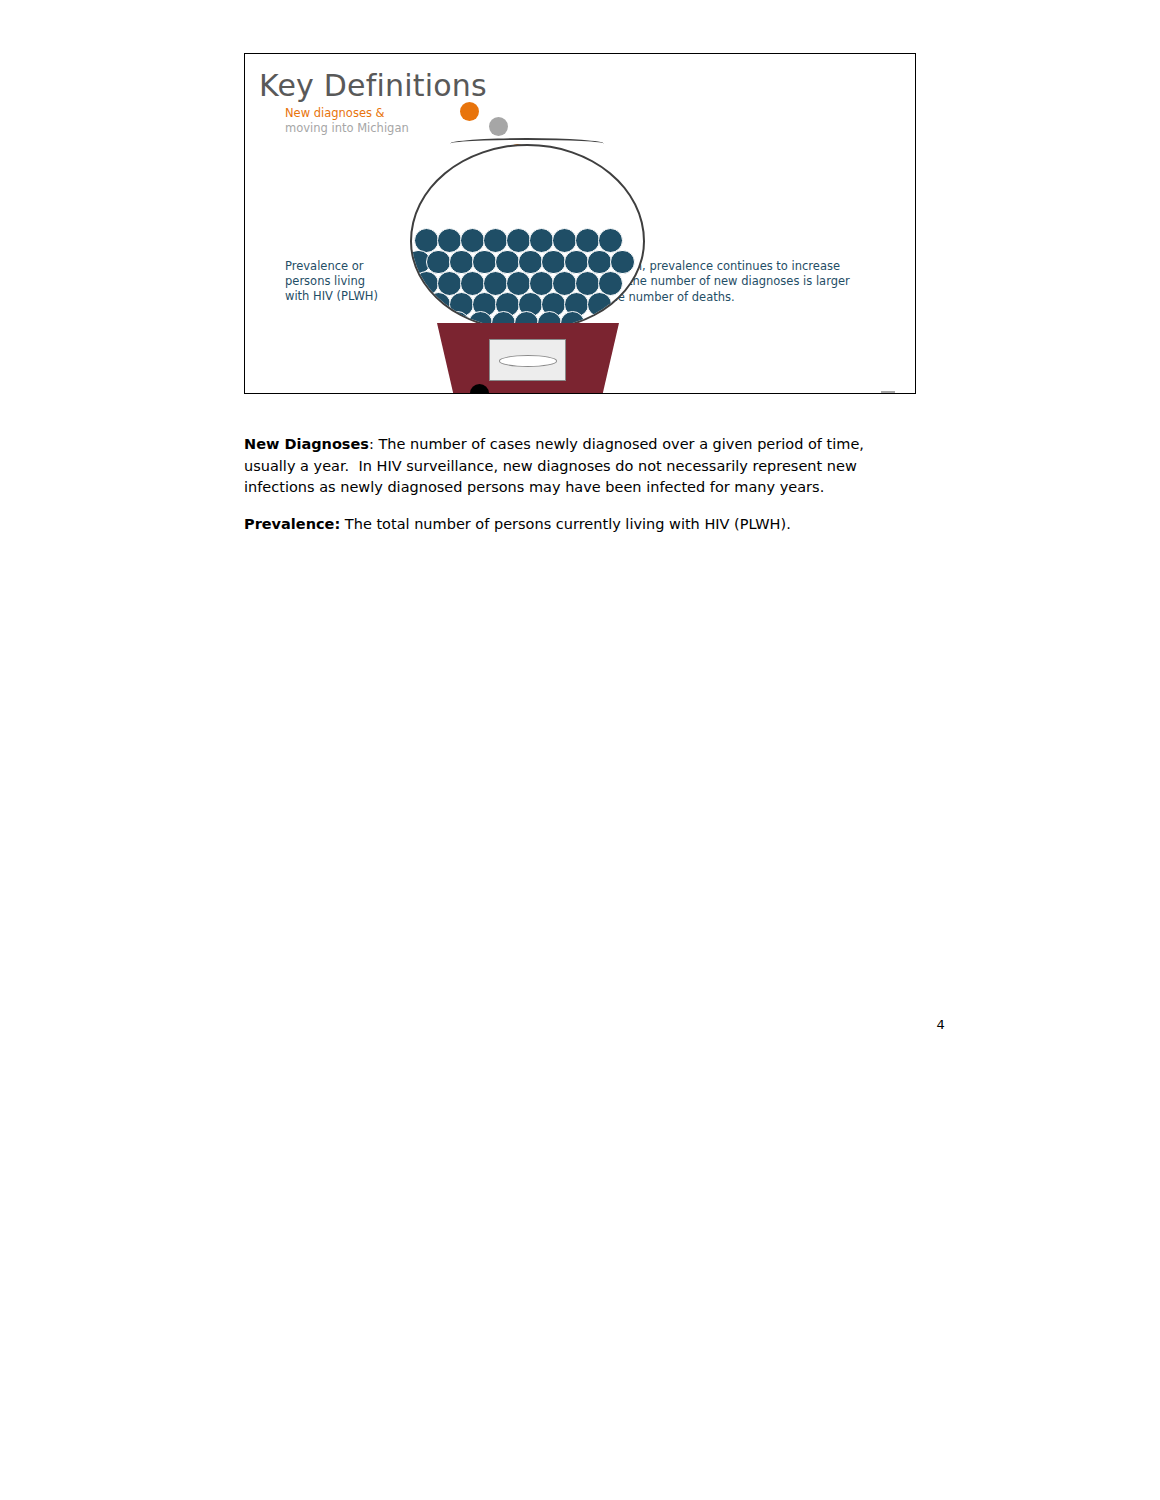Key Definitions
New diagnoses &
moving into Michigan
Prevalence or
persons living
with HIV (PLWH)
All cause deaths &
moving out of
Michigan
In Michigan, prevalence continues to increase because the number of new diagnoses is larger than the number of deaths.
For further clarification, check out the notes section of this slide set
New Diagnoses: The number of cases newly diagnosed over a given period of time, usually a year. In HIV surveillance, new diagnoses do not necessarily represent new infections as newly diagnosed persons may have been infected for many years.
Prevalence: The total number of persons currently living with HIV (PLWH).
4